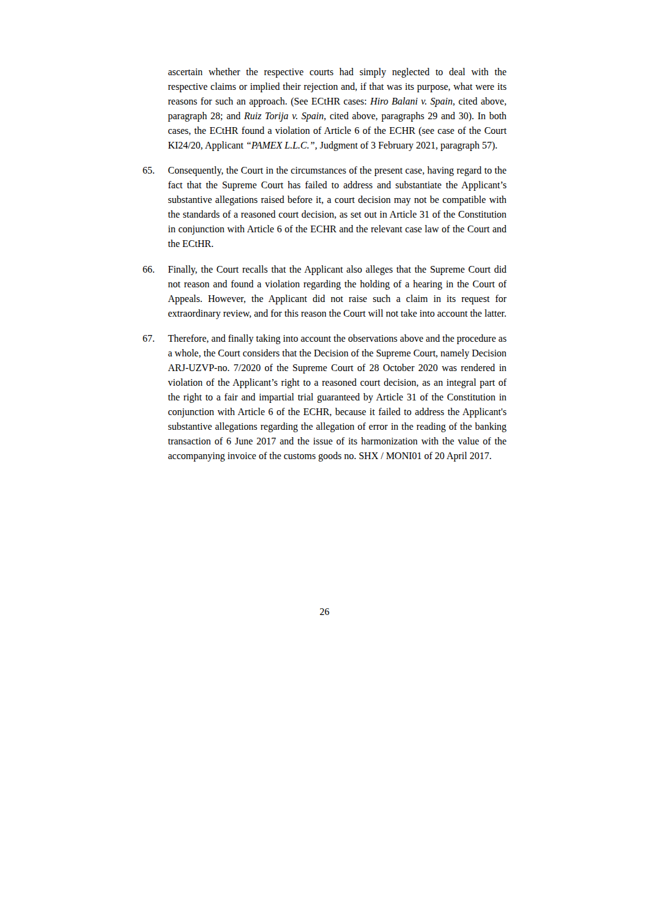ascertain whether the respective courts had simply neglected to deal with the respective claims or implied their rejection and, if that was its purpose, what were its reasons for such an approach. (See ECtHR cases: Hiro Balani v. Spain, cited above, paragraph 28; and Ruiz Torija v. Spain, cited above, paragraphs 29 and 30). In both cases, the ECtHR found a violation of Article 6 of the ECHR (see case of the Court KI24/20, Applicant “PAMEX L.L.C.”, Judgment of 3 February 2021, paragraph 57).
65. Consequently, the Court in the circumstances of the present case, having regard to the fact that the Supreme Court has failed to address and substantiate the Applicant’s substantive allegations raised before it, a court decision may not be compatible with the standards of a reasoned court decision, as set out in Article 31 of the Constitution in conjunction with Article 6 of the ECHR and the relevant case law of the Court and the ECtHR.
66. Finally, the Court recalls that the Applicant also alleges that the Supreme Court did not reason and found a violation regarding the holding of a hearing in the Court of Appeals. However, the Applicant did not raise such a claim in its request for extraordinary review, and for this reason the Court will not take into account the latter.
67. Therefore, and finally taking into account the observations above and the procedure as a whole, the Court considers that the Decision of the Supreme Court, namely Decision ARJ-UZVP-no. 7/2020 of the Supreme Court of 28 October 2020 was rendered in violation of the Applicant’s right to a reasoned court decision, as an integral part of the right to a fair and impartial trial guaranteed by Article 31 of the Constitution in conjunction with Article 6 of the ECHR, because it failed to address the Applicant's substantive allegations regarding the allegation of error in the reading of the banking transaction of 6 June 2017 and the issue of its harmonization with the value of the accompanying invoice of the customs goods no. SHX / MONI01 of 20 April 2017.
26